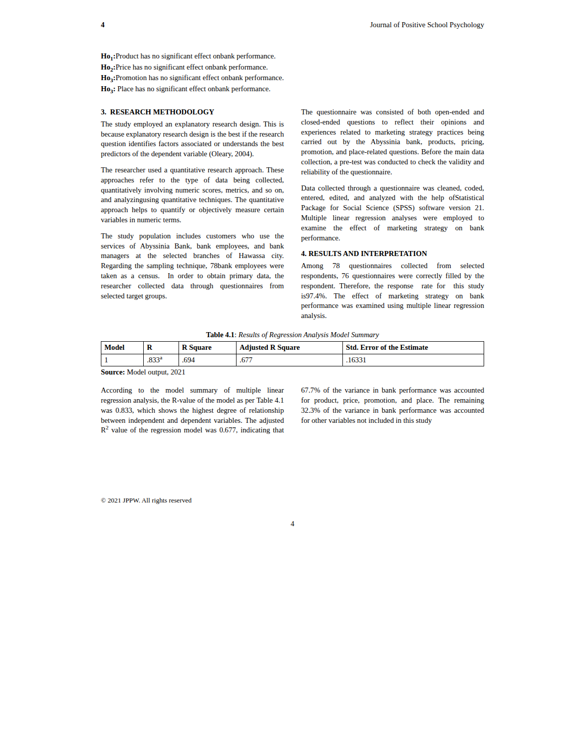4 Journal of Positive School Psychology
Ho1: Product has no significant effect onbank performance.
Ho2: Price has no significant effect onbank performance.
Ho3: Promotion has no significant effect onbank performance.
Ho3: Place has no significant effect onbank performance.
3. RESEARCH METHODOLOGY
The study employed an explanatory research design. This is because explanatory research design is the best if the research question identifies factors associated or understands the best predictors of the dependent variable (Oleary, 2004).
The researcher used a quantitative research approach. These approaches refer to the type of data being collected, quantitatively involving numeric scores, metrics, and so on, and analyzingusing quantitative techniques. The quantitative approach helps to quantify or objectively measure certain variables in numeric terms.
The study population includes customers who use the services of Abyssinia Bank, bank employees, and bank managers at the selected branches of Hawassa city. Regarding the sampling technique, 78bank employees were taken as a census. In order to obtain primary data, the researcher collected data through questionnaires from selected target groups.
The questionnaire was consisted of both open-ended and closed-ended questions to reflect their opinions and experiences related to marketing strategy practices being carried out by the Abyssinia bank, products, pricing, promotion, and place-related questions. Before the main data collection, a pre-test was conducted to check the validity and reliability of the questionnaire.
Data collected through a questionnaire was cleaned, coded, entered, edited, and analyzed with the help ofStatistical Package for Social Science (SPSS) software version 21. Multiple linear regression analyses were employed to examine the effect of marketing strategy on bank performance.
4. RESULTS AND INTERPRETATION
Among 78 questionnaires collected from selected respondents, 76 questionnaires were correctly filled by the respondent. Therefore, the response rate for this study is97.4%. The effect of marketing strategy on bank performance was examined using multiple linear regression analysis.
Table 4.1: Results of Regression Analysis Model Summary
| Model | R | R Square | Adjusted R Square | Std. Error of the Estimate |
| --- | --- | --- | --- | --- |
| 1 | .833 a | .694 | .677 | .16331 |
Source: Model output, 2021
According to the model summary of multiple linear regression analysis, the R-value of the model as per Table 4.1 was 0.833, which shows the highest degree of relationship between independent and dependent variables. The adjusted R2 value of the regression model was 0.677, indicating that 67.7% of the variance in bank performance was accounted for product, price, promotion, and place. The remaining 32.3% of the variance in bank performance was accounted for other variables not included in this study
© 2021 JPPW. All rights reserved
4